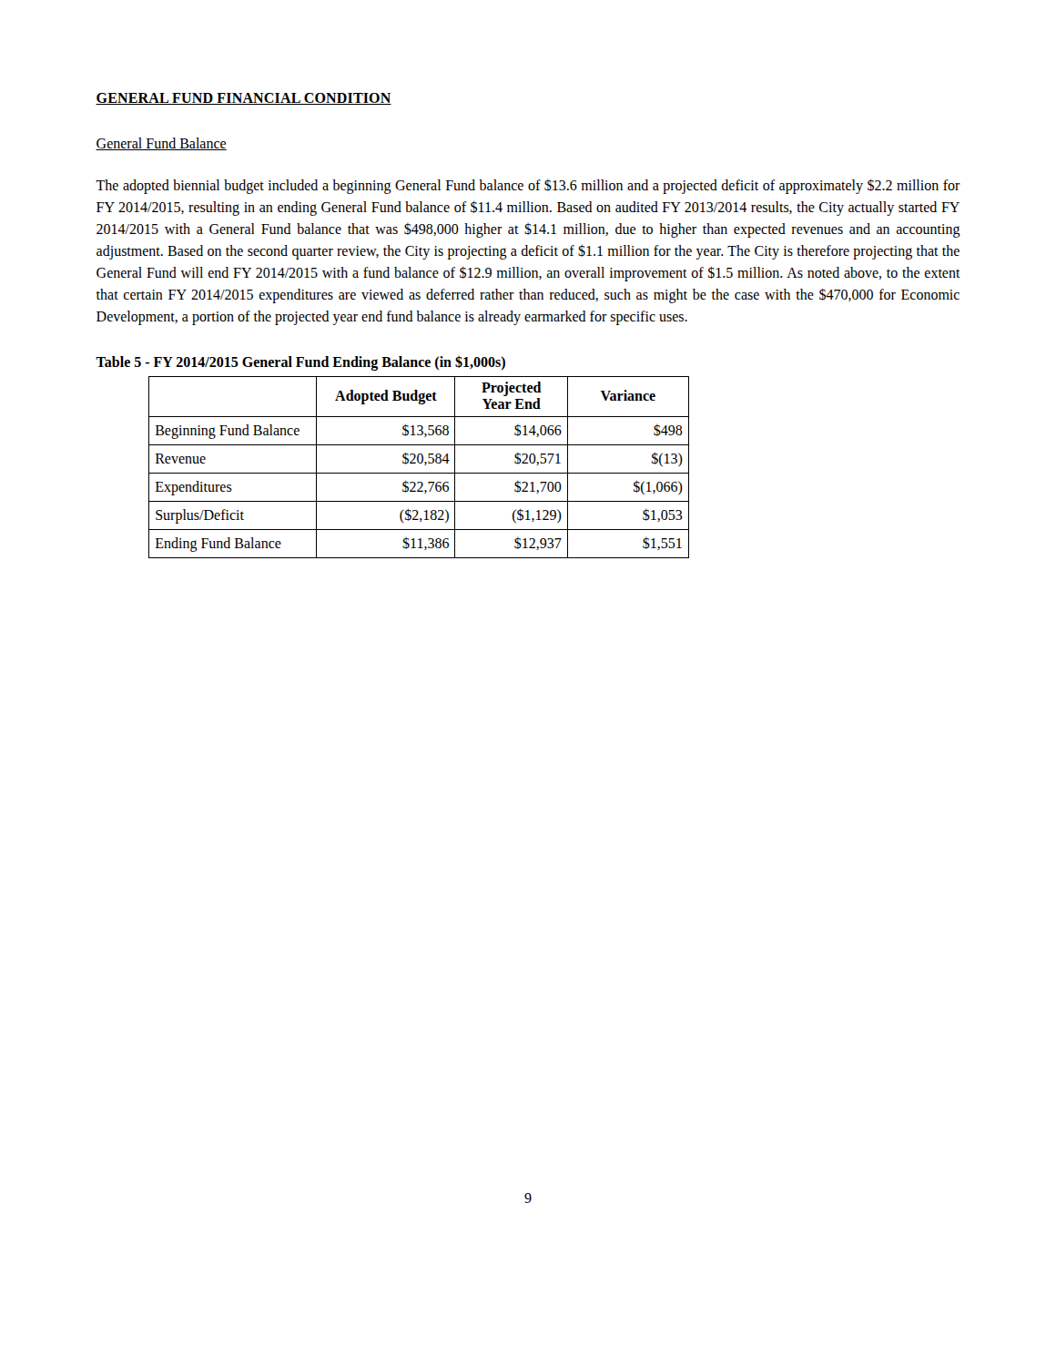GENERAL FUND FINANCIAL CONDITION
General Fund Balance
The adopted biennial budget included a beginning General Fund balance of $13.6 million and a projected deficit of approximately $2.2 million for FY 2014/2015, resulting in an ending General Fund balance of $11.4 million. Based on audited FY 2013/2014 results, the City actually started FY 2014/2015 with a General Fund balance that was $498,000 higher at $14.1 million, due to higher than expected revenues and an accounting adjustment. Based on the second quarter review, the City is projecting a deficit of $1.1 million for the year. The City is therefore projecting that the General Fund will end FY 2014/2015 with a fund balance of $12.9 million, an overall improvement of $1.5 million. As noted above, to the extent that certain FY 2014/2015 expenditures are viewed as deferred rather than reduced, such as might be the case with the $470,000 for Economic Development, a portion of the projected year end fund balance is already earmarked for specific uses.
Table 5 - FY 2014/2015 General Fund Ending Balance (in $1,000s)
| | Adopted Budget | Projected Year End | Variance |
| --- | --- | --- | --- |
| Beginning Fund Balance | $13,568 | $14,066 | $498 |
| Revenue | $20,584 | $20,571 | $(13) |
| Expenditures | $22,766 | $21,700 | $(1,066) |
| Surplus/Deficit | ($2,182) | ($1,129) | $1,053 |
| Ending Fund Balance | $11,386 | $12,937 | $1,551 |
9